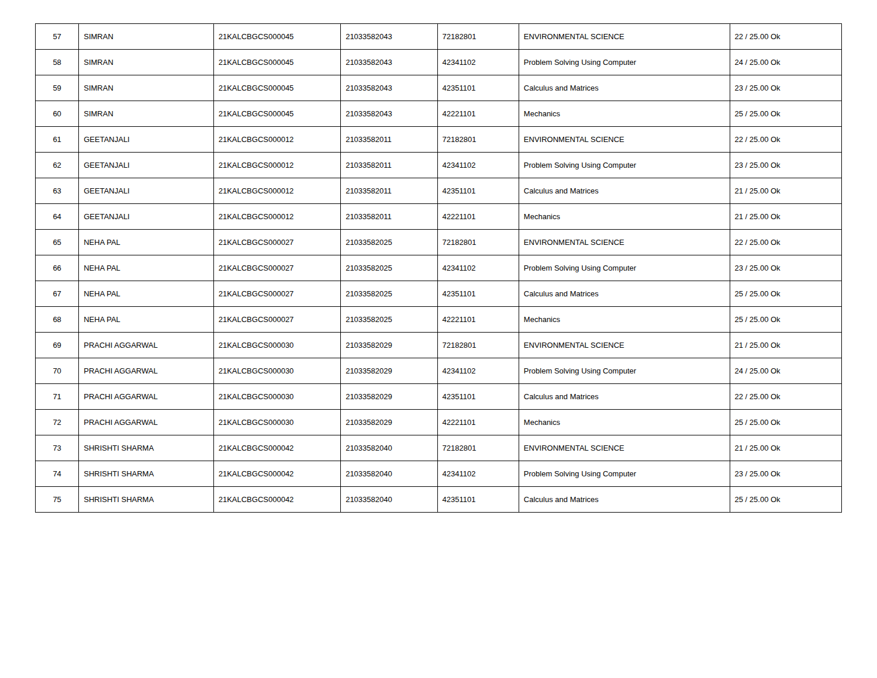| 57 | SIMRAN | 21KALCBGCS000045 | 21033582043 | 72182801 | ENVIRONMENTAL SCIENCE | 22 / 25.00 Ok |
| 58 | SIMRAN | 21KALCBGCS000045 | 21033582043 | 42341102 | Problem Solving Using Computer | 24 / 25.00 Ok |
| 59 | SIMRAN | 21KALCBGCS000045 | 21033582043 | 42351101 | Calculus and Matrices | 23 / 25.00 Ok |
| 60 | SIMRAN | 21KALCBGCS000045 | 21033582043 | 42221101 | Mechanics | 25 / 25.00 Ok |
| 61 | GEETANJALI | 21KALCBGCS000012 | 21033582011 | 72182801 | ENVIRONMENTAL SCIENCE | 22 / 25.00 Ok |
| 62 | GEETANJALI | 21KALCBGCS000012 | 21033582011 | 42341102 | Problem Solving Using Computer | 23 / 25.00 Ok |
| 63 | GEETANJALI | 21KALCBGCS000012 | 21033582011 | 42351101 | Calculus and Matrices | 21 / 25.00 Ok |
| 64 | GEETANJALI | 21KALCBGCS000012 | 21033582011 | 42221101 | Mechanics | 21 / 25.00 Ok |
| 65 | NEHA PAL | 21KALCBGCS000027 | 21033582025 | 72182801 | ENVIRONMENTAL SCIENCE | 22 / 25.00 Ok |
| 66 | NEHA PAL | 21KALCBGCS000027 | 21033582025 | 42341102 | Problem Solving Using Computer | 23 / 25.00 Ok |
| 67 | NEHA PAL | 21KALCBGCS000027 | 21033582025 | 42351101 | Calculus and Matrices | 25 / 25.00 Ok |
| 68 | NEHA PAL | 21KALCBGCS000027 | 21033582025 | 42221101 | Mechanics | 25 / 25.00 Ok |
| 69 | PRACHI AGGARWAL | 21KALCBGCS000030 | 21033582029 | 72182801 | ENVIRONMENTAL SCIENCE | 21 / 25.00 Ok |
| 70 | PRACHI AGGARWAL | 21KALCBGCS000030 | 21033582029 | 42341102 | Problem Solving Using Computer | 24 / 25.00 Ok |
| 71 | PRACHI AGGARWAL | 21KALCBGCS000030 | 21033582029 | 42351101 | Calculus and Matrices | 22 / 25.00 Ok |
| 72 | PRACHI AGGARWAL | 21KALCBGCS000030 | 21033582029 | 42221101 | Mechanics | 25 / 25.00 Ok |
| 73 | SHRISHTI SHARMA | 21KALCBGCS000042 | 21033582040 | 72182801 | ENVIRONMENTAL SCIENCE | 21 / 25.00 Ok |
| 74 | SHRISHTI SHARMA | 21KALCBGCS000042 | 21033582040 | 42341102 | Problem Solving Using Computer | 23 / 25.00 Ok |
| 75 | SHRISHTI SHARMA | 21KALCBGCS000042 | 21033582040 | 42351101 | Calculus and Matrices | 25 / 25.00 Ok |